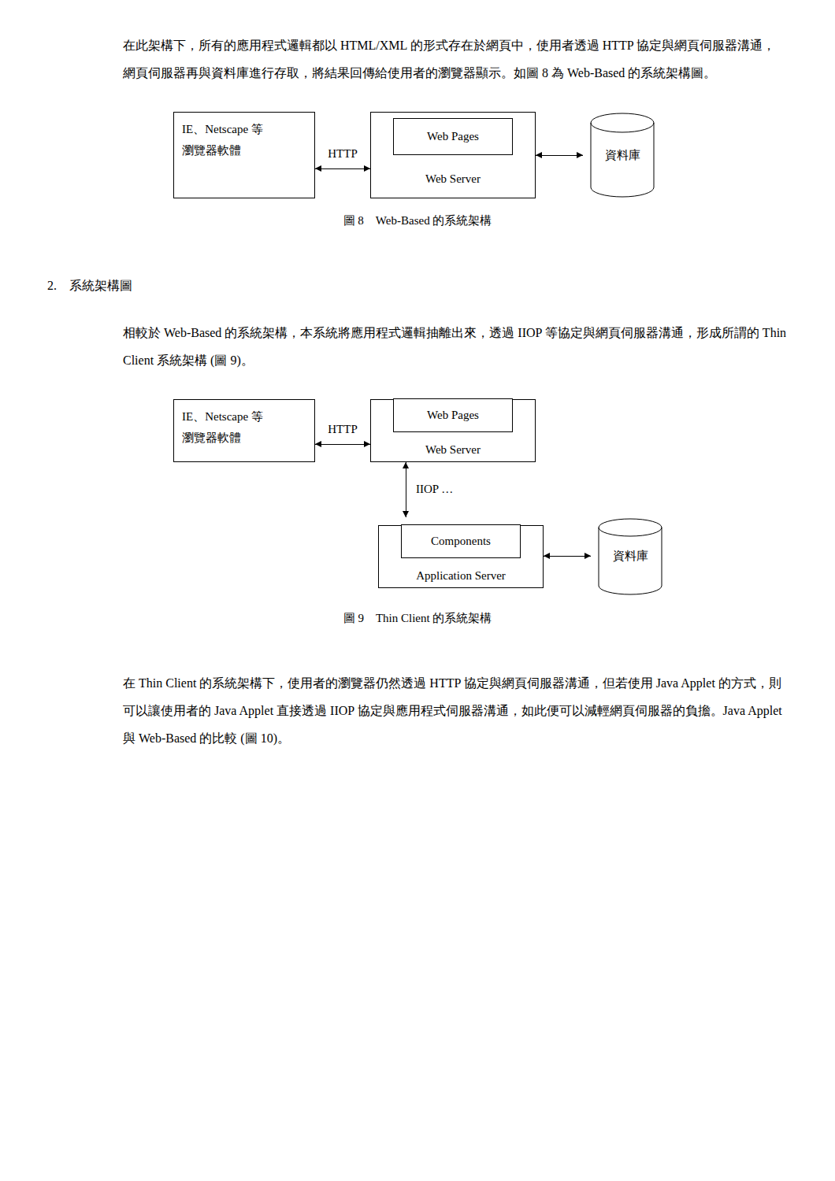在此架構下，所有的應用程式邏輯都以 HTML/XML 的形式存在於網頁中，使用者透過 HTTP 協定與網頁伺服器溝通，網頁伺服器再與資料庫進行存取，將結果回傳給使用者的瀏覽器顯示。如圖 8 為 Web-Based 的系統架構圖。
IE、Netscape 等
瀏覽器軟體
HTTP
Web Pages
Web Server
資料庫
圖 8　Web-Based 的系統架構
2.　系統架構圖
相較於 Web-Based 的系統架構，本系統將應用程式邏輯抽離出來，透過 IIOP 等協定與網頁伺服器溝通，形成所謂的 Thin Client 系統架構 (圖 9)。
IE、Netscape 等
瀏覽器軟體
HTTP
Web Pages
Web Server
IIOP …
Components
Application Server
資料庫
圖 9　Thin Client 的系統架構
在 Thin Client 的系統架構下，使用者的瀏覽器仍然透過 HTTP 協定與網頁伺服器溝通，但若使用 Java Applet 的方式，則可以讓使用者的 Java Applet 直接透過 IIOP 協定與應用程式伺服器溝通，如此便可以減輕網頁伺服器的負擔。Java Applet 與 Web-Based 的比較 (圖 10)。